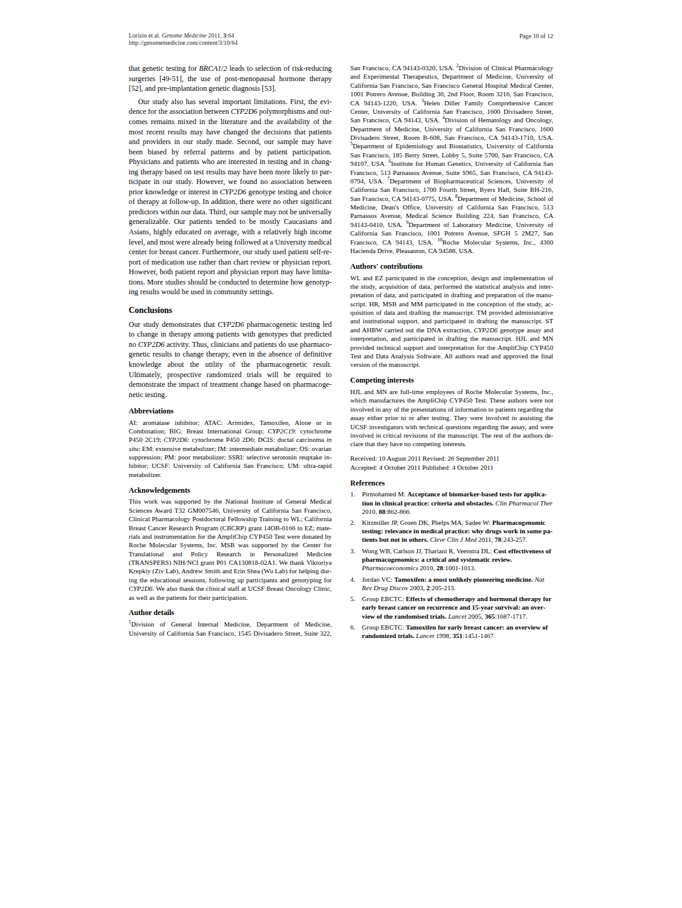Lorizio et al. Genome Medicine 2011, 3:64
http://genomemedicine.com/content/3/10/64
Page 10 of 12
that genetic testing for BRCA1/2 leads to selection of risk-reducing surgeries [49-51], the use of post-menopausal hormone therapy [52], and pre-implantation genetic diagnosis [53].
Our study also has several important limitations. First, the evidence for the association between CYP2D6 polymorphisms and outcomes remains mixed in the literature and the availability of the most recent results may have changed the decisions that patients and providers in our study made. Second, our sample may have been biased by referral patterns and by patient participation. Physicians and patients who are interested in testing and in changing therapy based on test results may have been more likely to participate in our study. However, we found no association between prior knowledge or interest in CYP2D6 genotype testing and choice of therapy at follow-up. In addition, there were no other significant predictors within our data. Third, our sample may not be universally generalizable. Our patients tended to be mostly Caucasians and Asians, highly educated on average, with a relatively high income level, and most were already being followed at a University medical center for breast cancer. Furthermore, our study used patient self-report of medication use rather than chart review or physician report. However, both patient report and physician report may have limitations. More studies should be conducted to determine how genotyping results would be used in community settings.
Conclusions
Our study demonstrates that CYP2D6 pharmacogenetic testing led to change in therapy among patients with genotypes that predicted no CYP2D6 activity. Thus, clinicians and patients do use pharmacogenetic results to change therapy, even in the absence of definitive knowledge about the utility of the pharmacogenetic result. Ultimately, prospective randomized trials will be required to demonstrate the impact of treatment change based on pharmacogenetic testing.
Abbreviations
AI: aromatase inhibitor; ATAC: Arimidex, Tamoxifen, Alone or in Combination; BIG: Breast International Group; CYP2C19: cytochrome P450 2C19; CYP2D6: cytochrome P450 2D6; DCIS: ductal carcinoma in situ; EM: extensive metabolizer; IM: intermediate metabolizer; OS: ovarian suppression; PM: poor metabolizer; SSRI: selective serotonin reuptake inhibitor; UCSF: University of California San Francisco; UM: ultra-rapid metabolizer.
Acknowledgements
This work was supported by the National Institute of General Medical Sciences Award T32 GM007546, University of California San Francisco, Clinical Pharmacology Postdoctoral Fellowship Training to WL; California Breast Cancer Research Program (CBCRP) grant 14OB-0166 to EZ; materials and instrumentation for the AmpliChip CYP450 Test were donated by Roche Molecular Systems, Inc. MSB was supported by the Center for Translational and Policy Research in Personalized Medicine (TRANSPERS) NIH/NCI grant P01 CA130818-02A1. We thank Viktoriya Krepkiy (Ziv Lab), Andrew Smith and Erin Shea (Wu Lab) for helping during the educational sessions, following up participants and genotyping for CYP2D6. We also thank the clinical staff at UCSF Breast Oncology Clinic, as well as the patients for their participation.
Author details
1Division of General Internal Medicine, Department of Medicine, University of California San Francisco, 1545 Divisadero Street, Suite 322, San Francisco, CA 94143-0320, USA. 2Division of Clinical Pharmacology and Experimental Therapeutics, Department of Medicine, University of California San Francisco, San Francisco General Hospital Medical Center, 1001 Potrero Avenue, Building 30, 2nd Floor, Room 3216, San Francisco, CA 94143-1220, USA. 3Helen Diller Family Comprehensive Cancer Center, University of California San Francisco, 1600 Divisadero Street, San Francisco, CA 94143, USA. 4Division of Hematology and Oncology, Department of Medicine, University of California San Francisco, 1600 Divisadero Street, Room B-608, San Francisco, CA 94143-1710, USA. 5Department of Epidemiology and Biostatistics, University of California San Francisco, 185 Berry Street, Lobby 5, Suite 5700, San Francisco, CA 94107, USA. 6Institute for Human Genetics, University of California San Francisco, 513 Parnassus Avenue, Suite S965, San Francisco, CA 94143-0794, USA. 7Department of Biopharmaceutical Sciences, University of California San Francisco, 1700 Fourth Street, Byers Hall, Suite BH-216, San Francisco, CA 94143-0775, USA. 8Department of Medicine, School of Medicine, Dean's Office, University of California San Francisco, 513 Parnassus Avenue, Medical Science Building 224, San Francisco, CA 94143-0410, USA. 9Department of Laboratory Medicine, University of California San Francisco, 1001 Potrero Avenue, SFGH 5 2M27, San Francisco, CA 94143, USA. 10Roche Molecular Systems, Inc., 4300 Hacienda Drive, Pleasanton, CA 94588, USA.
Authors' contributions
WL and EZ participated in the conception, design and implementation of the study, acquisition of data, performed the statistical analysis and interpretation of data, and participated in drafting and preparation of the manuscript. HR, MSB and MM participated in the conception of the study, acquisition of data and drafting the manuscript. TM provided administrative and institutional support, and participated in drafting the manuscript. ST and AHBW carried out the DNA extraction, CYP2D6 genotype assay and interpretation, and participated in drafting the manuscript. HJL and MN provided technical support and interpretation for the AmpliChip CYP450 Test and Data Analysis Software. All authors read and approved the final version of the manuscript.
Competing interests
HJL and MN are full-time employees of Roche Molecular Systems, Inc., which manufactures the AmpliChip CYP450 Test. These authors were not involved in any of the presentations of information to patients regarding the assay either prior to or after testing. They were involved in assisting the UCSF investigators with technical questions regarding the assay, and were involved in critical revisions of the manuscript. The rest of the authors declare that they have no competing interests.
Received: 10 August 2011 Revised: 26 September 2011
Accepted: 4 October 2011 Published: 4 October 2011
References
Pirmohamed M: Acceptance of biomarker-based tests for application in clinical practice: criteria and obstacles. Clin Pharmacol Ther 2010, 88:862-866.
Kitzmiller JP, Groen DK, Phelps MA, Sadee W: Pharmacogenomic testing: relevance in medical practice: why drugs work in some patients but not in others. Cleve Clin J Med 2011, 78:243-257.
Wong WB, Carlson JJ, Thariani R, Veenstra DL: Cost effectiveness of pharmacogenomics: a critical and systematic review. Pharmacoeconomics 2010, 28:1001-1013.
Jordan VC: Tamoxifen: a most unlikely pioneering medicine. Nat Rev Drug Discov 2003, 2:205-213.
Group EBCTC: Effects of chemotherapy and hormonal therapy for early breast cancer on recurrence and 15-year survival: an overview of the randomised trials. Lancet 2005, 365:1687-1717.
Group EBCTC: Tamoxifen for early breast cancer: an overview of randomized trials. Lancet 1998, 351:1451-1467.